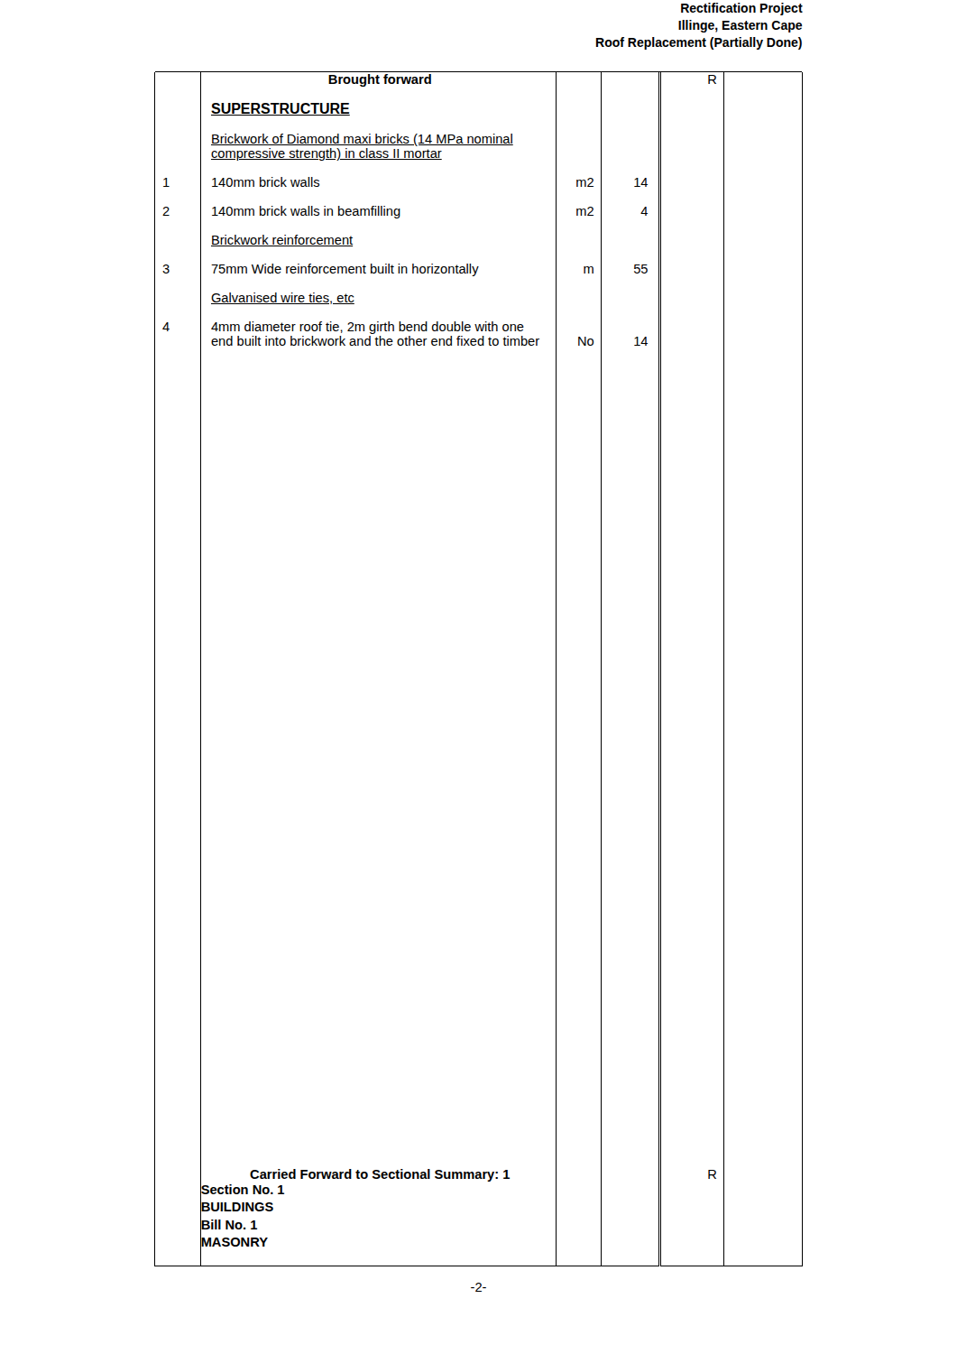Rectification Project
Illinge, Eastern Cape
Roof Replacement (Partially Done)
| | Brought forward | | | R | |
| | SUPERSTRUCTURE | | | | |
| | Brickwork of Diamond maxi bricks (14 MPa nominal compressive strength) in class II mortar | | | | |
| 1 | 140mm brick walls | m2 | 14 | | |
| 2 | 140mm brick walls in beamfilling | m2 | 4 | | |
| | Brickwork reinforcement | | | | |
| 3 | 75mm Wide reinforcement built in horizontally | m | 55 | | |
| | Galvanised wire ties, etc | | | | |
| 4 | 4mm diameter roof tie, 2m girth bend double with one end built into brickwork and the other end fixed to timber | No | 14 | | |
| | Carried Forward to Sectional Summary: 1 | | | R | |
| | Section No. 1 BUILDINGS Bill No. 1 MASONRY | | | | |
-2-